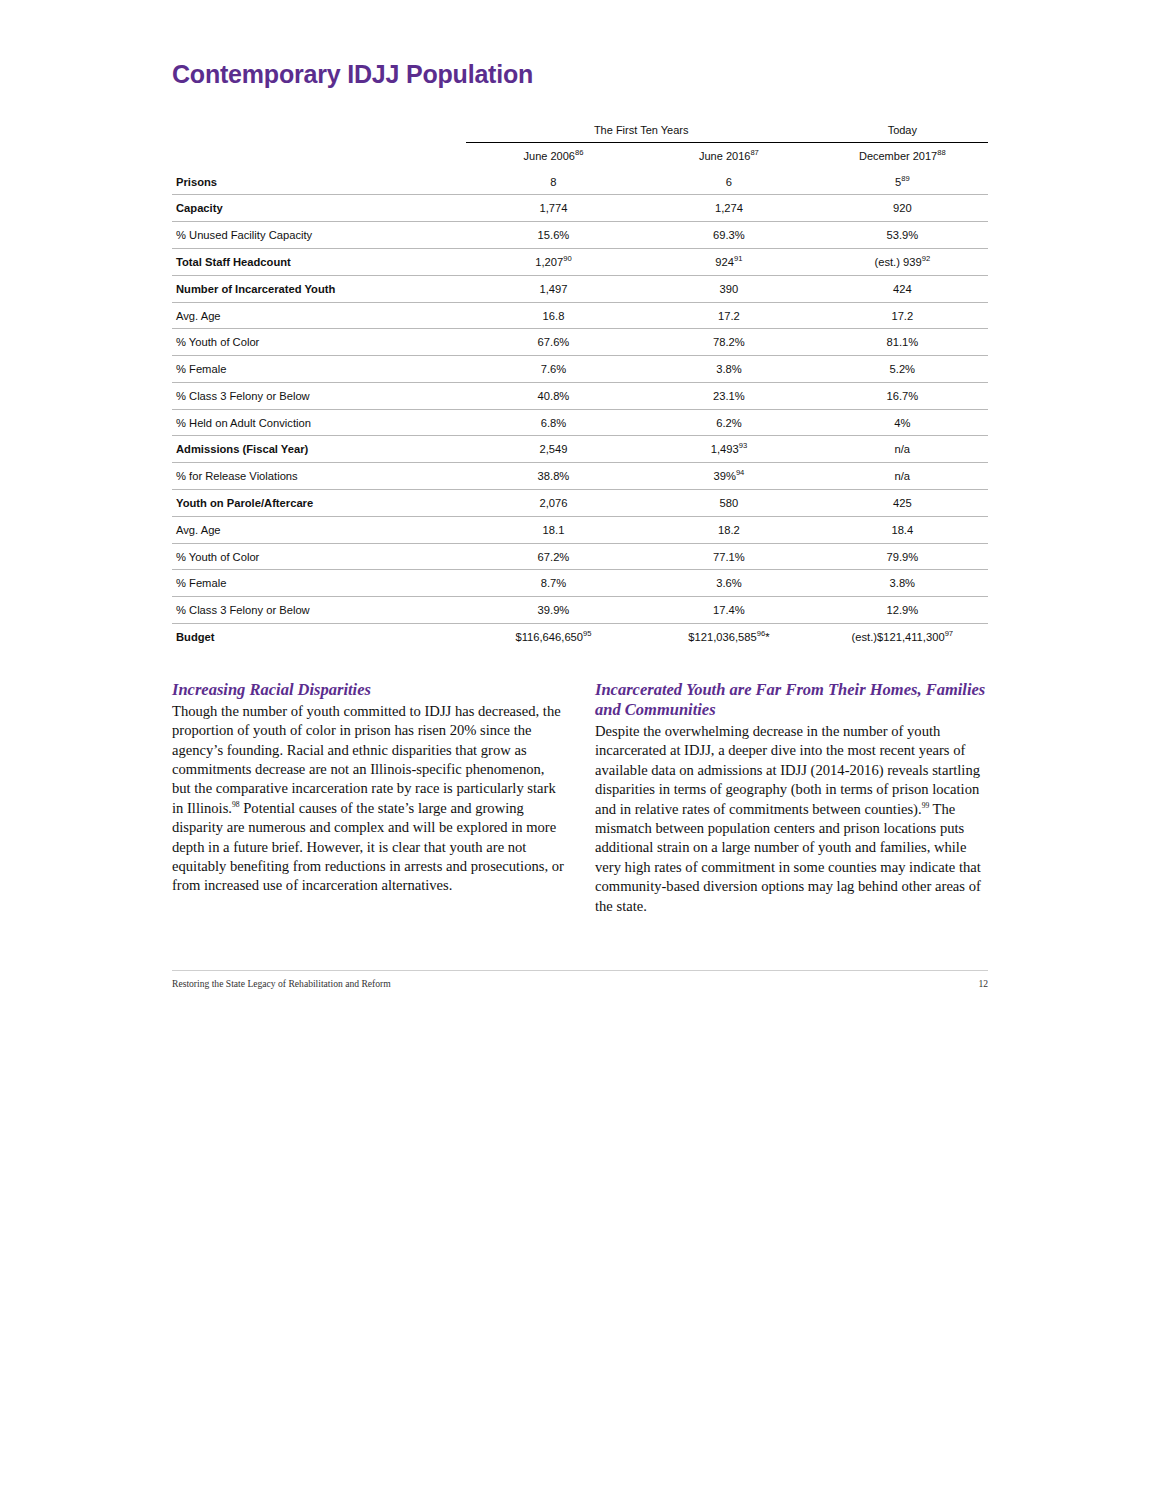Contemporary IDJJ Population
| | The First Ten Years | Today |
| --- | --- | --- |
| | June 2006 86 | June 2016 87 | December 2017 88 |
| Prisons | 8 | 6 | 5 89 |
| Capacity | 1,774 | 1,274 | 920 |
| % Unused Facility Capacity | 15.6% | 69.3% | 53.9% |
| Total Staff Headcount | 1,207 90 | 924 91 | (est.) 939 92 |
| Number of Incarcerated Youth | 1,497 | 390 | 424 |
| Avg. Age | 16.8 | 17.2 | 17.2 |
| % Youth of Color | 67.6% | 78.2% | 81.1% |
| % Female | 7.6% | 3.8% | 5.2% |
| % Class 3 Felony or Below | 40.8% | 23.1% | 16.7% |
| % Held on Adult Conviction | 6.8% | 6.2% | 4% |
| Admissions (Fiscal Year) | 2,549 | 1,493 93 | n/a |
| % for Release Violations | 38.8% | 39% 94 | n/a |
| Youth on Parole/Aftercare | 2,076 | 580 | 425 |
| Avg. Age | 18.1 | 18.2 | 18.4 |
| % Youth of Color | 67.2% | 77.1% | 79.9% |
| % Female | 8.7% | 3.6% | 3.8% |
| % Class 3 Felony or Below | 39.9% | 17.4% | 12.9% |
| Budget | $116,646,650 95 | $121,036,585 96 * | (est.)$121,411,300 97 |
Increasing Racial Disparities
Though the number of youth committed to IDJJ has decreased, the proportion of youth of color in prison has risen 20% since the agency’s founding. Racial and ethnic disparities that grow as commitments decrease are not an Illinois-specific phenomenon, but the comparative incarceration rate by race is particularly stark in Illinois.98 Potential causes of the state’s large and growing disparity are numerous and complex and will be explored in more depth in a future brief. However, it is clear that youth are not equitably benefiting from reductions in arrests and prosecutions, or from increased use of incarceration alternatives.
Incarcerated Youth are Far From Their Homes, Families and Communities
Despite the overwhelming decrease in the number of youth incarcerated at IDJJ, a deeper dive into the most recent years of available data on admissions at IDJJ (2014-2016) reveals startling disparities in terms of geography (both in terms of prison location and in relative rates of commitments between counties).99 The mismatch between population centers and prison locations puts additional strain on a large number of youth and families, while very high rates of commitment in some counties may indicate that community-based diversion options may lag behind other areas of the state.
Restoring the State Legacy of Rehabilitation and Reform 12